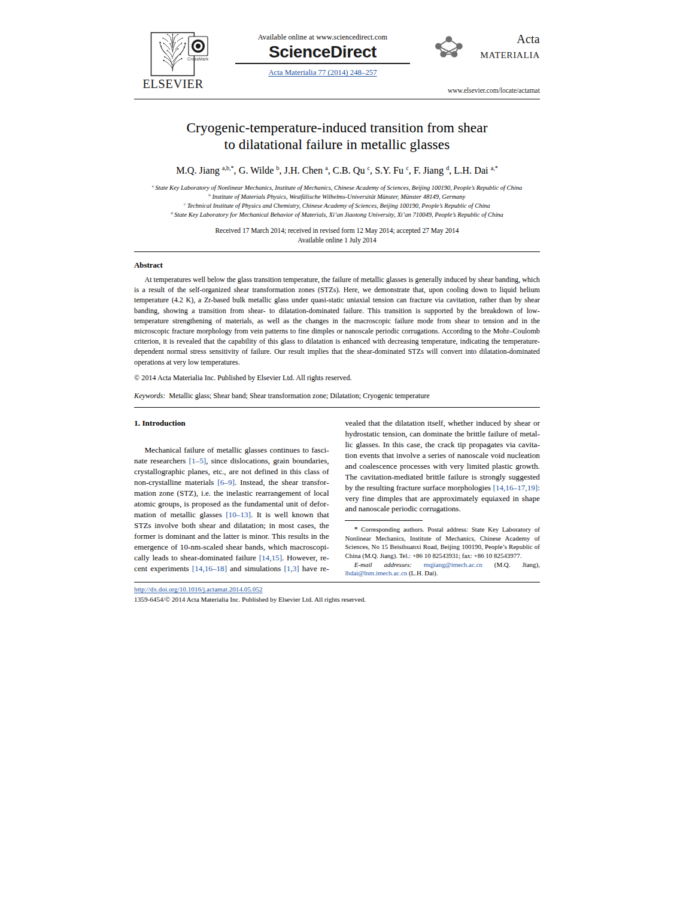ELSEVIER
Available online at www.sciencedirect.com
Science Direct
Acta Materialia 77 (2014) 248–257
Acta MATERIALIA
www.elsevier.com/locate/actamat
CrossMark
Cryogenic-temperature-induced transition from shear
to dilatational failure in metallic glasses
M.Q. Jiang a,b,*, G. Wilde b, J.H. Chen a, C.B. Qu c, S.Y. Fu c, F. Jiang d, L.H. Dai a,*
a State Key Laboratory of Nonlinear Mechanics, Institute of Mechanics, Chinese Academy of Sciences, Beijing 100190, People’s Republic of China
b Institute of Materials Physics, Westfälische Wilhelms-Universität Münster, Münster 48149, Germany
c Technical Institute of Physics and Chemistry, Chinese Academy of Sciences, Beijing 100190, People’s Republic of China
d State Key Laboratory for Mechanical Behavior of Materials, Xi’an Jiaotong University, Xi’an 710049, People’s Republic of China
Received 17 March 2014; received in revised form 12 May 2014; accepted 27 May 2014
Available online 1 July 2014
Abstract
At temperatures well below the glass transition temperature, the failure of metallic glasses is generally induced by shear banding, which is a result of the self-organized shear transformation zones (STZs). Here, we demonstrate that, upon cooling down to liquid helium temperature (4.2 K), a Zr-based bulk metallic glass under quasi-static uniaxial tension can fracture via cavitation, rather than by shear banding, showing a transition from shear- to dilatation-dominated failure. This transition is supported by the breakdown of low-temperature strengthening of materials, as well as the changes in the macroscopic failure mode from shear to tension and in the microscopic fracture morphology from vein patterns to fine dimples or nanoscale periodic corrugations. According to the Mohr–Coulomb criterion, it is revealed that the capability of this glass to dilatation is enhanced with decreasing temperature, indicating the temperature-dependent normal stress sensitivity of failure. Our result implies that the shear-dominated STZs will convert into dilatation-dominated operations at very low temperatures.
© 2014 Acta Materialia Inc. Published by Elsevier Ltd. All rights reserved.
Keywords: Metallic glass; Shear band; Shear transformation zone; Dilatation; Cryogenic temperature
1. Introduction
Mechanical failure of metallic glasses continues to fascinate researchers [1–5], since dislocations, grain boundaries, crystallographic planes, etc., are not defined in this class of non-crystalline materials [6–9]. Instead, the shear transformation zone (STZ), i.e. the inelastic rearrangement of local atomic groups, is proposed as the fundamental unit of deformation of metallic glasses [10–13]. It is well known that STZs involve both shear and dilatation; in most cases, the former is dominant and the latter is minor. This results in the emergence of 10-nm-scaled shear bands, which macroscopically leads to shear-dominated failure [14,15]. However, recent experiments [14,16–18] and simulations [1,3] have revealed that the dilatation itself, whether induced by shear or hydrostatic tension, can dominate the brittle failure of metallic glasses. In this case, the crack tip propagates via cavitation events that involve a series of nanoscale void nucleation and coalescence processes with very limited plastic growth. The cavitation-mediated brittle failure is strongly suggested by the resulting fracture surface morphologies [14,16–17,19]: very fine dimples that are approximately equiaxed in shape and nanoscale periodic corrugations.
* Corresponding authors. Postal address: State Key Laboratory of Nonlinear Mechanics, Institute of Mechanics, Chinese Academy of Sciences, No 15 Beisihuanxi Road, Beijing 100190, People’s Republic of China (M.Q. Jiang). Tel.: +86 10 82543931; fax: +86 10 82543977.
E-mail addresses: mqjiang@imech.ac.cn (M.Q. Jiang), lhdai@lnm.imech.ac.cn (L.H. Dai).
http://dx.doi.org/10.1016/j.actamat.2014.05.052
1359-6454/© 2014 Acta Materialia Inc. Published by Elsevier Ltd. All rights reserved.